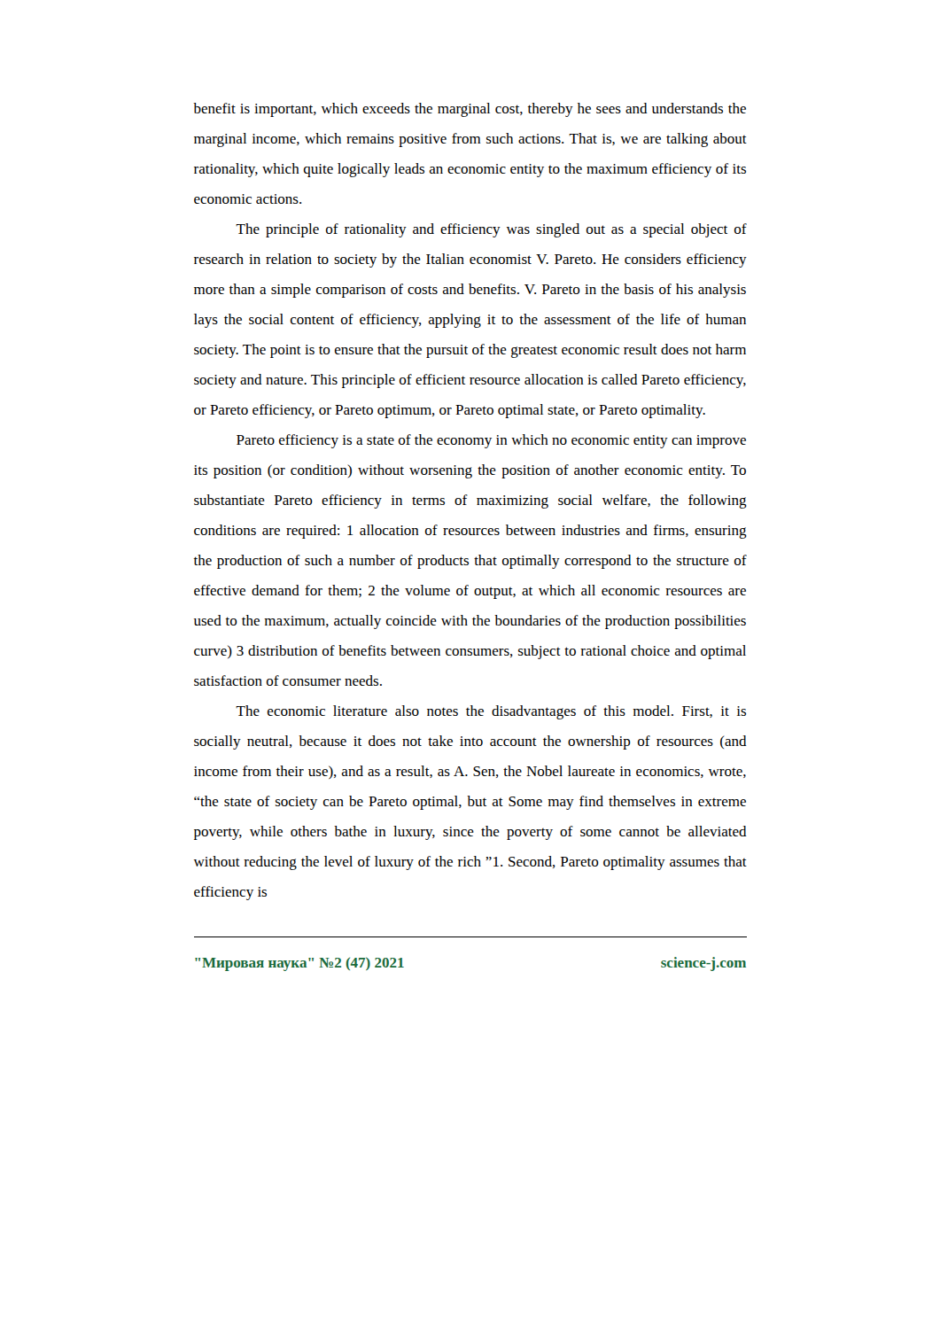benefit is important, which exceeds the marginal cost, thereby he sees and understands the marginal income, which remains positive from such actions. That is, we are talking about rationality, which quite logically leads an economic entity to the maximum efficiency of its economic actions.
The principle of rationality and efficiency was singled out as a special object of research in relation to society by the Italian economist V. Pareto. He considers efficiency more than a simple comparison of costs and benefits. V. Pareto in the basis of his analysis lays the social content of efficiency, applying it to the assessment of the life of human society. The point is to ensure that the pursuit of the greatest economic result does not harm society and nature. This principle of efficient resource allocation is called Pareto efficiency, or Pareto efficiency, or Pareto optimum, or Pareto optimal state, or Pareto optimality.
Pareto efficiency is a state of the economy in which no economic entity can improve its position (or condition) without worsening the position of another economic entity. To substantiate Pareto efficiency in terms of maximizing social welfare, the following conditions are required: 1 allocation of resources between industries and firms, ensuring the production of such a number of products that optimally correspond to the structure of effective demand for them; 2 the volume of output, at which all economic resources are used to the maximum, actually coincide with the boundaries of the production possibilities curve) 3 distribution of benefits between consumers, subject to rational choice and optimal satisfaction of consumer needs.
The economic literature also notes the disadvantages of this model. First, it is socially neutral, because it does not take into account the ownership of resources (and income from their use), and as a result, as A. Sen, the Nobel laureate in economics, wrote, “the state of society can be Pareto optimal, but at Some may find themselves in extreme poverty, while others bathe in luxury, since the poverty of some cannot be alleviated without reducing the level of luxury of the rich ”1. Second, Pareto optimality assumes that efficiency is
"Мировая наука" №2 (47) 2021 science-j.com